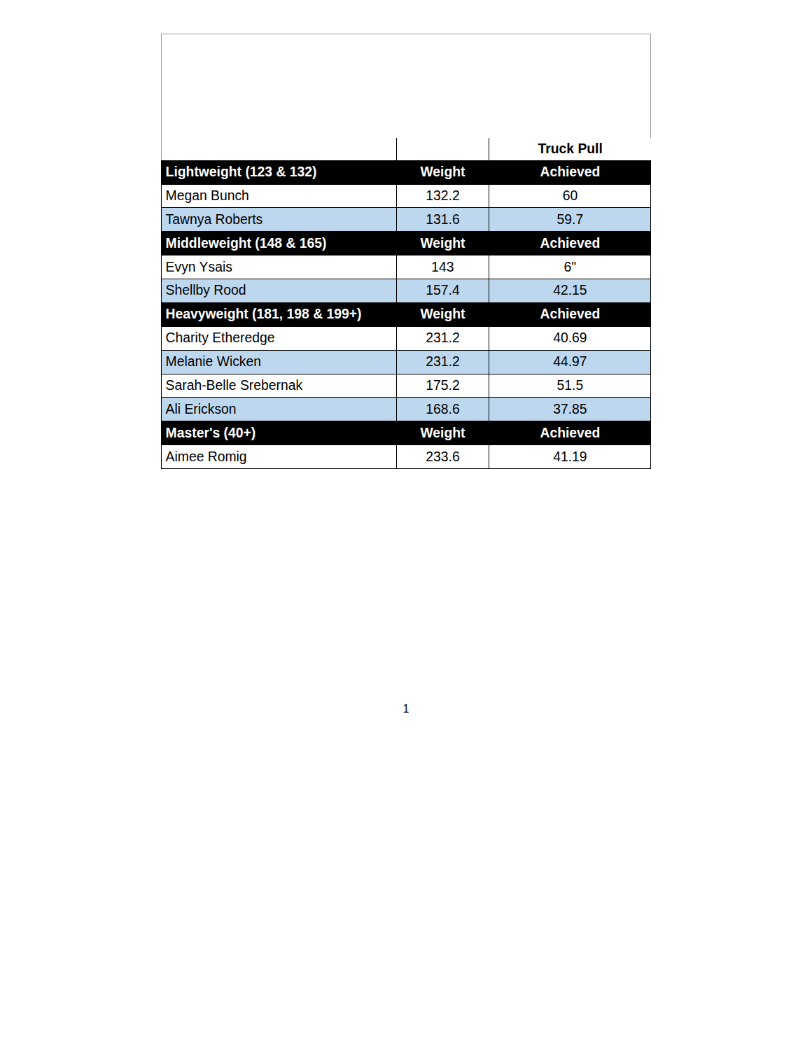| | | Truck Pull |
| Lightweight (123 & 132) | Weight | Achieved |
| Megan Bunch | 132.2 | 60 |
| Tawnya Roberts | 131.6 | 59.7 |
| Middleweight (148 & 165) | Weight | Achieved |
| Evyn Ysais | 143 | 6" |
| Shellby Rood | 157.4 | 42.15 |
| Heavyweight (181, 198 & 199+) | Weight | Achieved |
| Charity Etheredge | 231.2 | 40.69 |
| Melanie Wicken | 231.2 | 44.97 |
| Sarah-Belle Srebernak | 175.2 | 51.5 |
| Ali Erickson | 168.6 | 37.85 |
| Master's (40+) | Weight | Achieved |
| Aimee Romig | 233.6 | 41.19 |
1